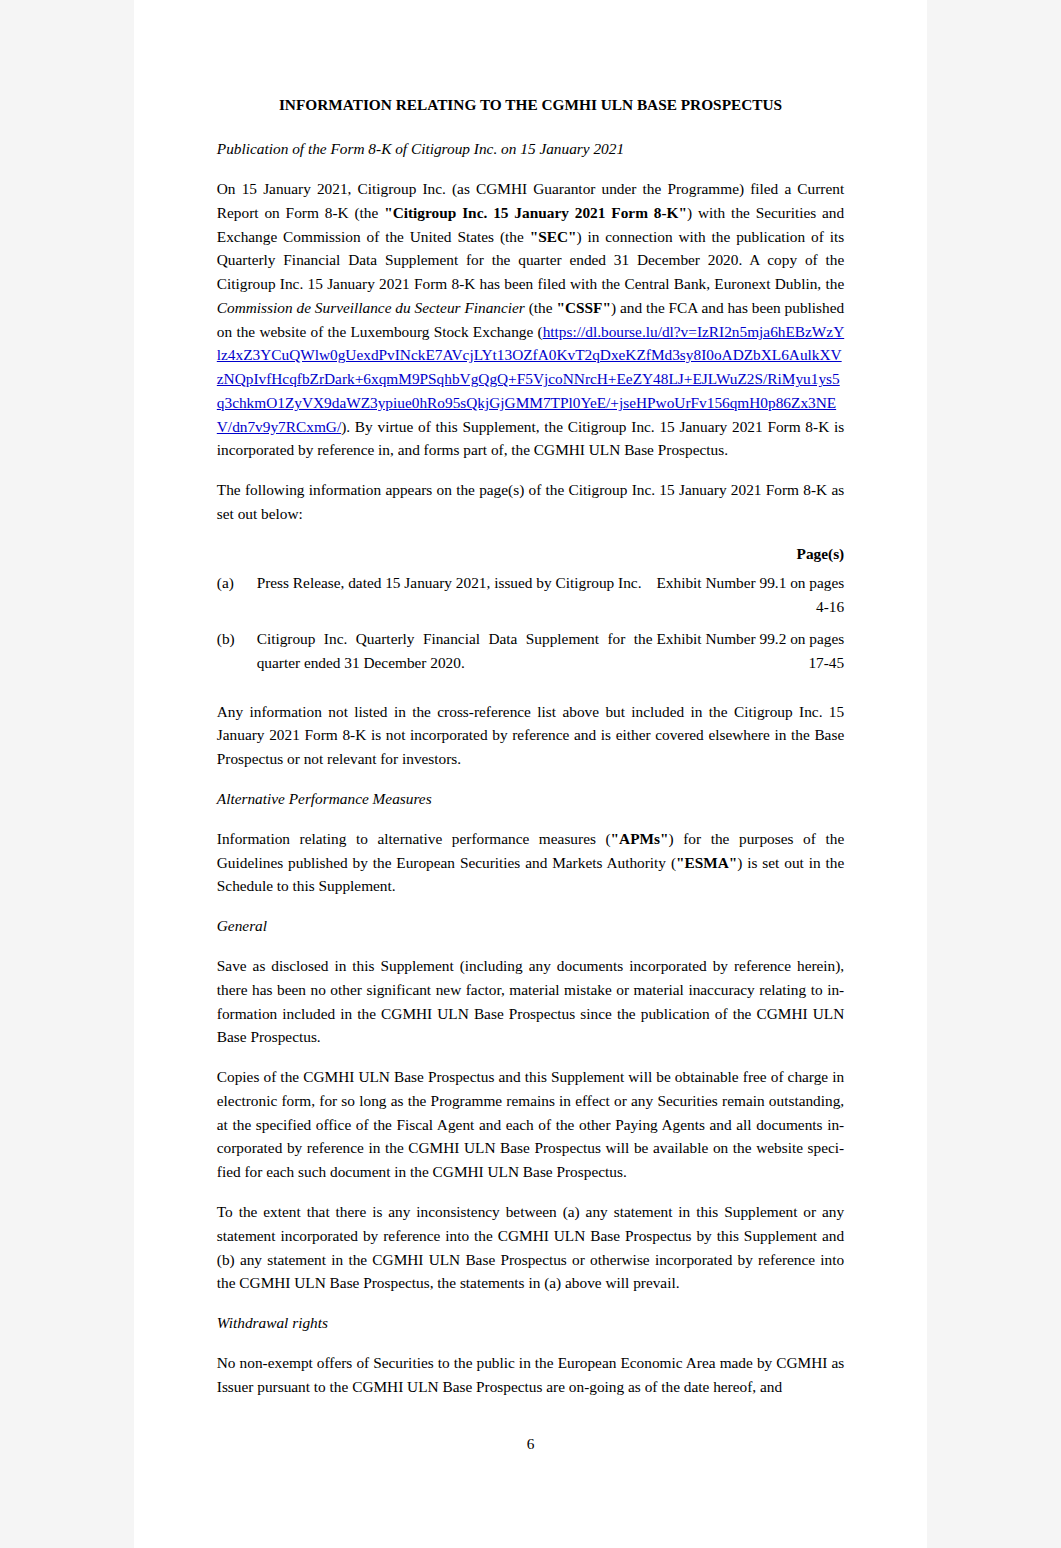Information relating to the CGMHI ULN Base Prospectus
Publication of the Form 8-K of Citigroup Inc. on 15 January 2021
On 15 January 2021, Citigroup Inc. (as CGMHI Guarantor under the Programme) filed a Current Report on Form 8-K (the "Citigroup Inc. 15 January 2021 Form 8-K") with the Securities and Exchange Commission of the United States (the "SEC") in connection with the publication of its Quarterly Financial Data Supplement for the quarter ended 31 December 2020. A copy of the Citigroup Inc. 15 January 2021 Form 8-K has been filed with the Central Bank, Euronext Dublin, the Commission de Surveillance du Secteur Financier (the "CSSF") and the FCA and has been published on the website of the Luxembourg Stock Exchange (https://dl.bourse.lu/dl?v=IzRI2n5mja6hEBzWzYlz4xZ3YCuQWlw0gUexdPvINckE7AVcjLYt13OZfA0KvT2qDxeKZfMd3sy8I0oADZbXL6AulkXVzNQpIvfHcqfbZrDark+6xqmM9PSqhbVgQgQ+F5VjcoNNrcH+EeZY48LJ+EJLWuZ2S/RiMyu1ys5q3chkmO1ZyVX9daWZ3ypiue0hRo95sQkjGjGMM7TPl0YeE/+jseHPwoUrFv156qmH0p86Zx3NEV/dn7v9y7RCxmG/). By virtue of this Supplement, the Citigroup Inc. 15 January 2021 Form 8-K is incorporated by reference in, and forms part of, the CGMHI ULN Base Prospectus.
The following information appears on the page(s) of the Citigroup Inc. 15 January 2021 Form 8-K as set out below:
Page(s)
| (a) | Press Release, dated 15 January 2021, issued by Citigroup Inc. | Exhibit Number 99.1 on pages 4-16 |
| (b) | Citigroup Inc. Quarterly Financial Data Supplement for the quarter ended 31 December 2020. | Exhibit Number 99.2 on pages 17-45 |
Any information not listed in the cross-reference list above but included in the Citigroup Inc. 15 January 2021 Form 8-K is not incorporated by reference and is either covered elsewhere in the Base Prospectus or not relevant for investors.
Alternative Performance Measures
Information relating to alternative performance measures ("APMs") for the purposes of the Guidelines published by the European Securities and Markets Authority ("ESMA") is set out in the Schedule to this Supplement.
General
Save as disclosed in this Supplement (including any documents incorporated by reference herein), there has been no other significant new factor, material mistake or material inaccuracy relating to information included in the CGMHI ULN Base Prospectus since the publication of the CGMHI ULN Base Prospectus.
Copies of the CGMHI ULN Base Prospectus and this Supplement will be obtainable free of charge in electronic form, for so long as the Programme remains in effect or any Securities remain outstanding, at the specified office of the Fiscal Agent and each of the other Paying Agents and all documents incorporated by reference in the CGMHI ULN Base Prospectus will be available on the website specified for each such document in the CGMHI ULN Base Prospectus.
To the extent that there is any inconsistency between (a) any statement in this Supplement or any statement incorporated by reference into the CGMHI ULN Base Prospectus by this Supplement and (b) any statement in the CGMHI ULN Base Prospectus or otherwise incorporated by reference into the CGMHI ULN Base Prospectus, the statements in (a) above will prevail.
Withdrawal rights
No non-exempt offers of Securities to the public in the European Economic Area made by CGMHI as Issuer pursuant to the CGMHI ULN Base Prospectus are on-going as of the date hereof, and
6